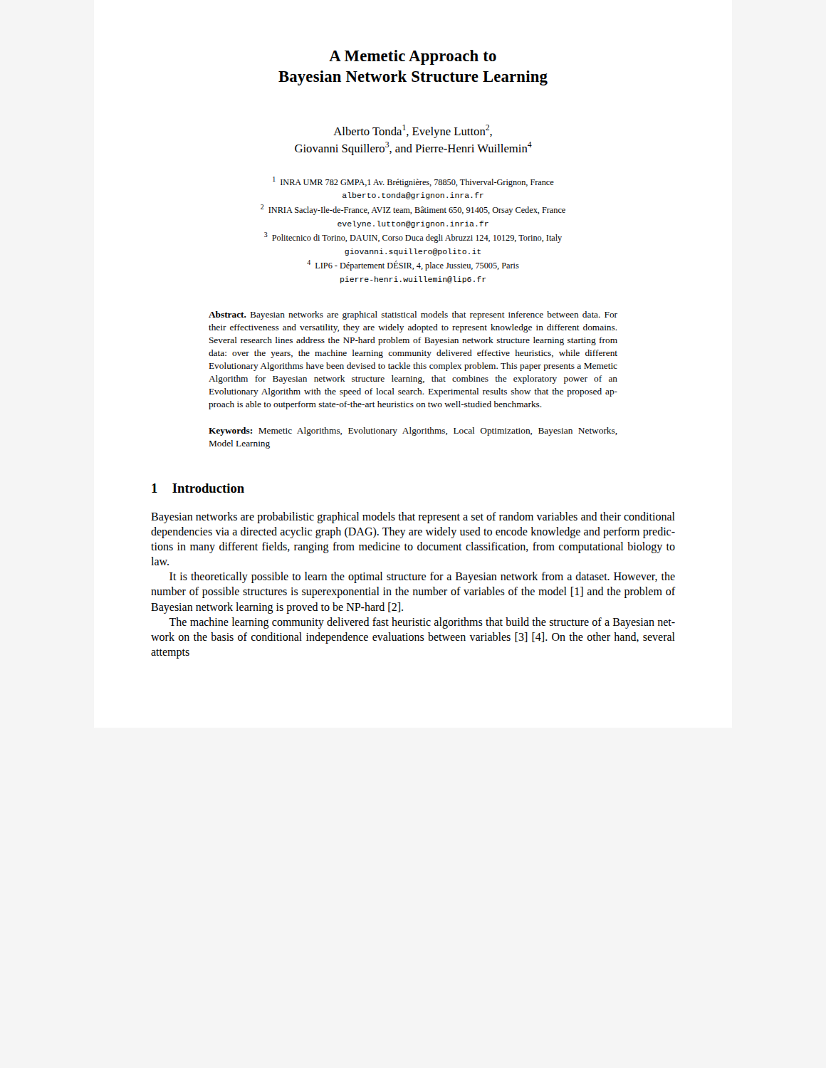A Memetic Approach to
Bayesian Network Structure Learning
Alberto Tonda1, Evelyne Lutton2,
Giovanni Squillero3, and Pierre-Henri Wuillemin4
1 INRA UMR 782 GMPA,1 Av. Brétignières, 78850, Thiverval-Grignon, France
alberto.tonda@grignon.inra.fr
2 INRIA Saclay-Ile-de-France, AVIZ team, Bâtiment 650, 91405, Orsay Cedex, France
evelyne.lutton@grignon.inria.fr
3 Politecnico di Torino, DAUIN, Corso Duca degli Abruzzi 124, 10129, Torino, Italy
giovanni.squillero@polito.it
4 LIP6 - Département DÉSIR, 4, place Jussieu, 75005, Paris
pierre-henri.wuillemin@lip6.fr
Abstract. Bayesian networks are graphical statistical models that represent inference between data. For their effectiveness and versatility, they are widely adopted to represent knowledge in different domains. Several research lines address the NP-hard problem of Bayesian network structure learning starting from data: over the years, the machine learning community delivered effective heuristics, while different Evolutionary Algorithms have been devised to tackle this complex problem. This paper presents a Memetic Algorithm for Bayesian network structure learning, that combines the exploratory power of an Evolutionary Algorithm with the speed of local search. Experimental results show that the proposed approach is able to outperform state-of-the-art heuristics on two well-studied benchmarks.
Keywords: Memetic Algorithms, Evolutionary Algorithms, Local Optimization, Bayesian Networks, Model Learning
1 Introduction
Bayesian networks are probabilistic graphical models that represent a set of random variables and their conditional dependencies via a directed acyclic graph (DAG). They are widely used to encode knowledge and perform predictions in many different fields, ranging from medicine to document classification, from computational biology to law.
It is theoretically possible to learn the optimal structure for a Bayesian network from a dataset. However, the number of possible structures is superexponential in the number of variables of the model [1] and the problem of Bayesian network learning is proved to be NP-hard [2].
The machine learning community delivered fast heuristic algorithms that build the structure of a Bayesian network on the basis of conditional independence evaluations between variables [3] [4]. On the other hand, several attempts